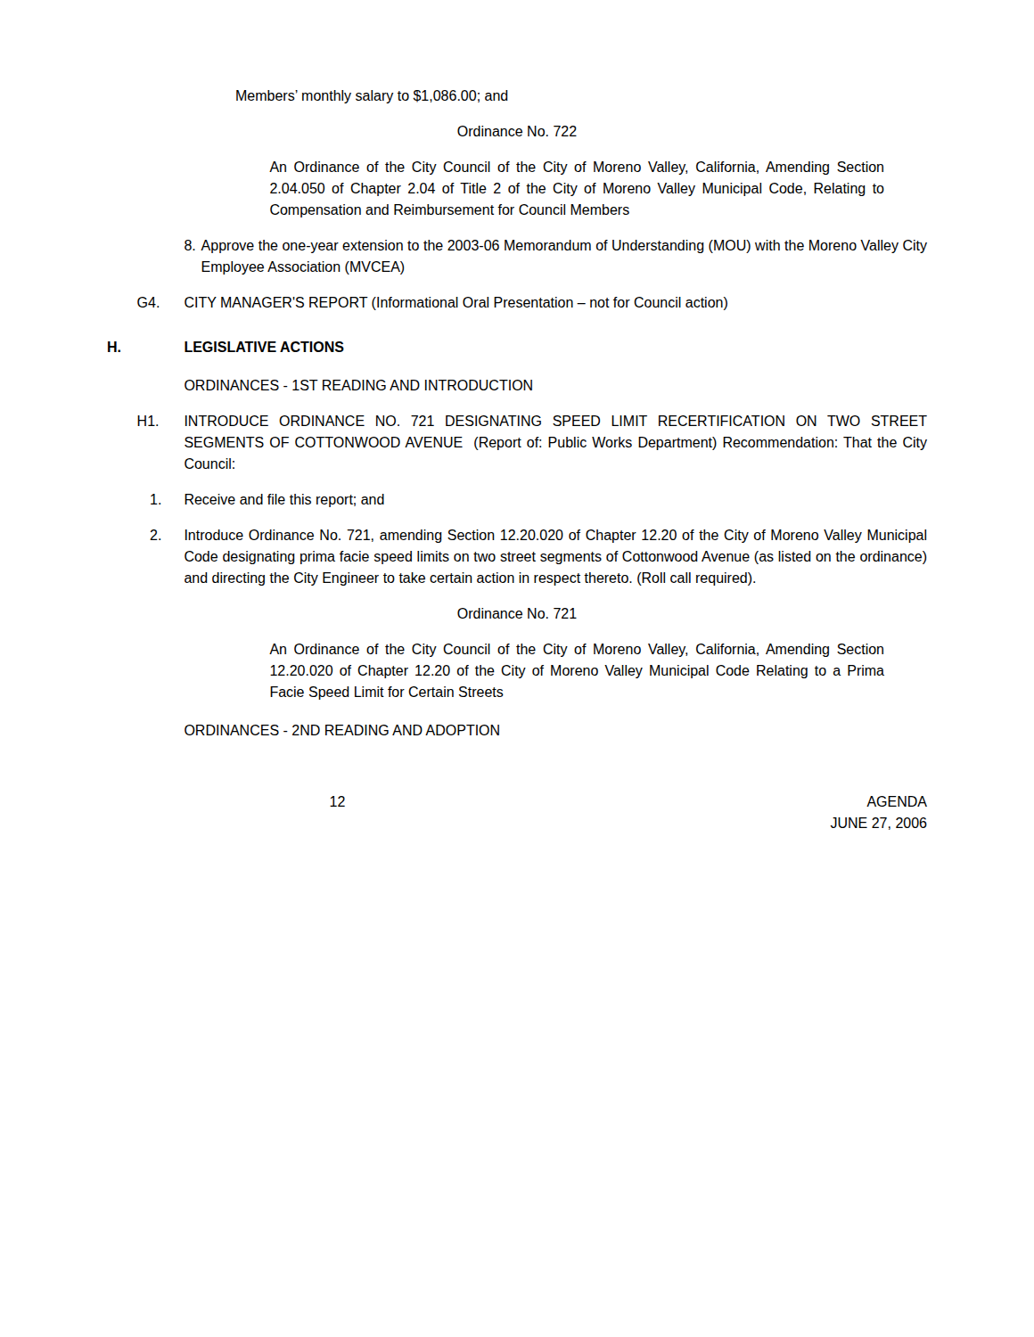Members’ monthly salary to $1,086.00; and
Ordinance No. 722
An Ordinance of the City Council of the City of Moreno Valley, California, Amending Section 2.04.050 of Chapter 2.04 of Title 2 of the City of Moreno Valley Municipal Code, Relating to Compensation and Reimbursement for Council Members
8.
Approve the one-year extension to the 2003-06 Memorandum of Understanding (MOU) with the Moreno Valley City Employee Association (MVCEA)
G4.
CITY MANAGER'S REPORT (Informational Oral Presentation – not for Council action)
H.
LEGISLATIVE ACTIONS
ORDINANCES - 1ST READING AND INTRODUCTION
H1.
INTRODUCE ORDINANCE NO. 721 DESIGNATING SPEED LIMIT RECERTIFICATION ON TWO STREET SEGMENTS OF COTTONWOOD AVENUE (Report of: Public Works Department) Recommendation: That the City Council:
1.
Receive and file this report; and
2.
Introduce Ordinance No. 721, amending Section 12.20.020 of Chapter 12.20 of the City of Moreno Valley Municipal Code designating prima facie speed limits on two street segments of Cottonwood Avenue (as listed on the ordinance) and directing the City Engineer to take certain action in respect thereto. (Roll call required).
Ordinance No. 721
An Ordinance of the City Council of the City of Moreno Valley, California, Amending Section 12.20.020 of Chapter 12.20 of the City of Moreno Valley Municipal Code Relating to a Prima Facie Speed Limit for Certain Streets
ORDINANCES - 2ND READING AND ADOPTION
12
AGENDA
JUNE 27, 2006